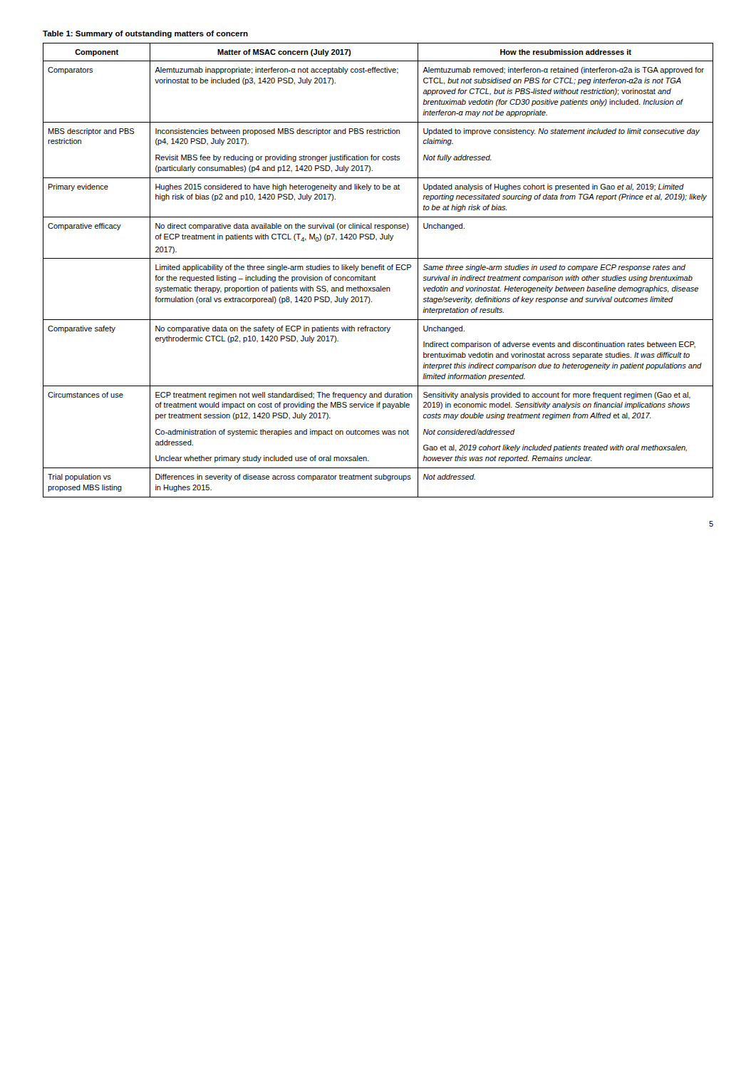Table 1: Summary of outstanding matters of concern
| Component | Matter of MSAC concern (July 2017) | How the resubmission addresses it |
| --- | --- | --- |
| Comparators | Alemtuzumab inappropriate; interferon-α not acceptably cost-effective; vorinostat to be included (p3, 1420 PSD, July 2017). | Alemtuzumab removed; interferon-α retained (interferon-α2a is TGA approved for CTCL, but not subsidised on PBS for CTCL; peg interferon-α2a is not TGA approved for CTCL, but is PBS-listed without restriction) ; vorinostat and brentuximab vedotin (for CD30 positive patients only) included. Inclusion of interferon-α may not be appropriate. |
| MBS descriptor and PBS restriction | Inconsistencies between proposed MBS descriptor and PBS restriction (p4, 1420 PSD, July 2017). Revisit MBS fee by reducing or providing stronger justification for costs (particularly consumables) (p4 and p12, 1420 PSD, July 2017). | Updated to improve consistency. No statement included to limit consecutive day claiming. Not fully addressed. |
| Primary evidence | Hughes 2015 considered to have high heterogeneity and likely to be at high risk of bias (p2 and p10, 1420 PSD, July 2017). | Updated analysis of Hughes cohort is presented in Gao et al, 2019; Limited reporting necessitated sourcing of data from TGA report (Prince et al, 2019); likely to be at high risk of bias. |
| Comparative efficacy | No direct comparative data available on the survival (or clinical response) of ECP treatment in patients with CTCL (T 4 , M 0 ) (p7, 1420 PSD, July 2017). | Unchanged. |
| | Limited applicability of the three single-arm studies to likely benefit of ECP for the requested listing – including the provision of concomitant systematic therapy, proportion of patients with SS, and methoxsalen formulation (oral vs extracorporeal) (p8, 1420 PSD, July 2017). | Same three single-arm studies in used to compare ECP response rates and survival in indirect treatment comparison with other studies using brentuximab vedotin and vorinostat. Heterogeneity between baseline demographics, disease stage/severity, definitions of key response and survival outcomes limited interpretation of results. |
| Comparative safety | No comparative data on the safety of ECP in patients with refractory erythrodermic CTCL (p2, p10, 1420 PSD, July 2017). | Unchanged. Indirect comparison of adverse events and discontinuation rates between ECP, brentuximab vedotin and vorinostat across separate studies. It was difficult to interpret this indirect comparison due to heterogeneity in patient populations and limited information presented. |
| Circumstances of use | ECP treatment regimen not well standardised; The frequency and duration of treatment would impact on cost of providing the MBS service if payable per treatment session (p12, 1420 PSD, July 2017). Co-administration of systemic therapies and impact on outcomes was not addressed. Unclear whether primary study included use of oral moxsalen. | Sensitivity analysis provided to account for more frequent regimen (Gao et al, 2019) in economic model. Sensitivity analysis on financial implications shows costs may double using treatment regimen from Alfred et al, 2017. Not considered/addressed Gao et al, 2019 cohort likely included patients treated with oral methoxsalen, however this was not reported. Remains unclear. |
| Trial population vs proposed MBS listing | Differences in severity of disease across comparator treatment subgroups in Hughes 2015. | Not addressed. |
5